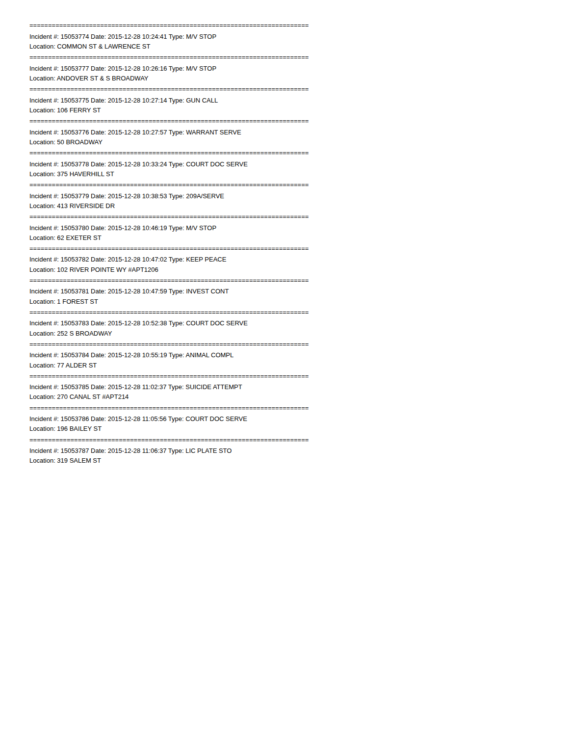===========================================================================
Incident #: 15053774 Date: 2015-12-28 10:24:41 Type: M/V STOP
Location: COMMON ST & LAWRENCE ST
===========================================================================
Incident #: 15053777 Date: 2015-12-28 10:26:16 Type: M/V STOP
Location: ANDOVER ST & S BROADWAY
===========================================================================
Incident #: 15053775 Date: 2015-12-28 10:27:14 Type: GUN CALL
Location: 106 FERRY ST
===========================================================================
Incident #: 15053776 Date: 2015-12-28 10:27:57 Type: WARRANT SERVE
Location: 50 BROADWAY
===========================================================================
Incident #: 15053778 Date: 2015-12-28 10:33:24 Type: COURT DOC SERVE
Location: 375 HAVERHILL ST
===========================================================================
Incident #: 15053779 Date: 2015-12-28 10:38:53 Type: 209A/SERVE
Location: 413 RIVERSIDE DR
===========================================================================
Incident #: 15053780 Date: 2015-12-28 10:46:19 Type: M/V STOP
Location: 62 EXETER ST
===========================================================================
Incident #: 15053782 Date: 2015-12-28 10:47:02 Type: KEEP PEACE
Location: 102 RIVER POINTE WY #APT1206
===========================================================================
Incident #: 15053781 Date: 2015-12-28 10:47:59 Type: INVEST CONT
Location: 1 FOREST ST
===========================================================================
Incident #: 15053783 Date: 2015-12-28 10:52:38 Type: COURT DOC SERVE
Location: 252 S BROADWAY
===========================================================================
Incident #: 15053784 Date: 2015-12-28 10:55:19 Type: ANIMAL COMPL
Location: 77 ALDER ST
===========================================================================
Incident #: 15053785 Date: 2015-12-28 11:02:37 Type: SUICIDE ATTEMPT
Location: 270 CANAL ST #APT214
===========================================================================
Incident #: 15053786 Date: 2015-12-28 11:05:56 Type: COURT DOC SERVE
Location: 196 BAILEY ST
===========================================================================
Incident #: 15053787 Date: 2015-12-28 11:06:37 Type: LIC PLATE STO
Location: 319 SALEM ST